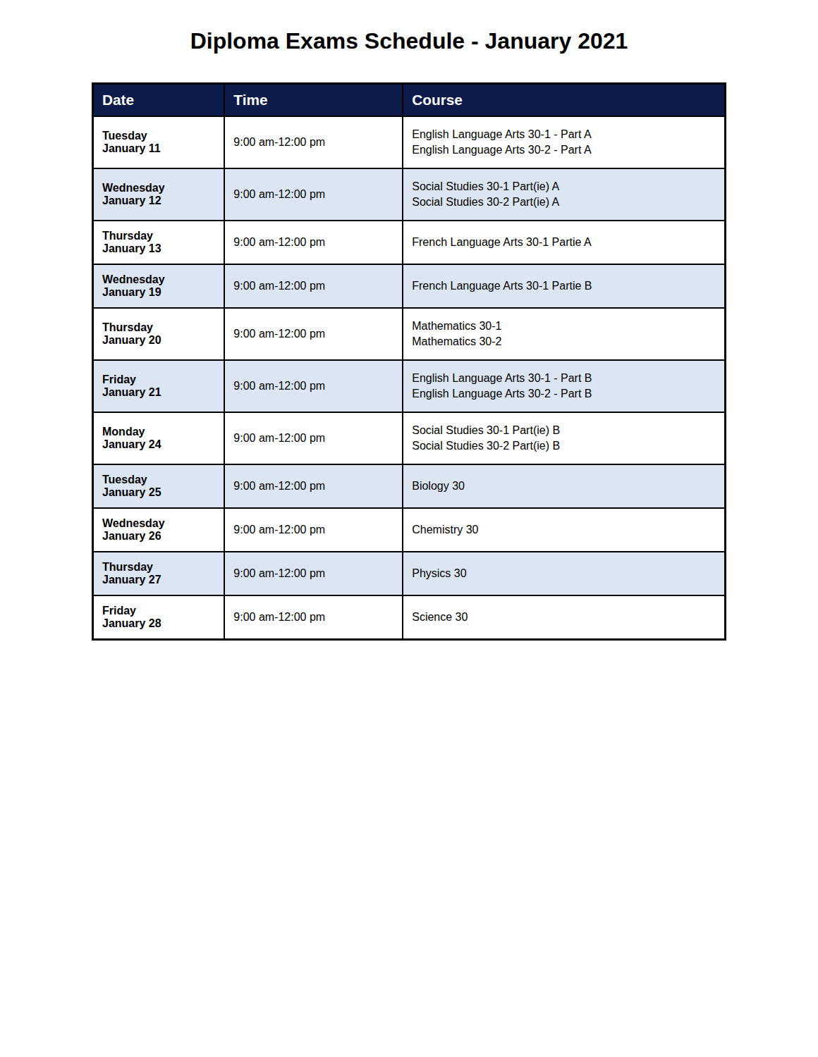Diploma Exams Schedule - January 2021
| Date | Time | Course |
| --- | --- | --- |
| Tuesday January 11 | 9:00 am-12:00 pm | English Language Arts 30-1 - Part A English Language Arts 30-2 - Part A |
| Wednesday January 12 | 9:00 am-12:00 pm | Social Studies 30-1 Part(ie) A Social Studies 30-2 Part(ie) A |
| Thursday January 13 | 9:00 am-12:00 pm | French Language Arts 30-1 Partie A |
| Wednesday January 19 | 9:00 am-12:00 pm | French Language Arts 30-1 Partie B |
| Thursday January 20 | 9:00 am-12:00 pm | Mathematics 30-1 Mathematics 30-2 |
| Friday January 21 | 9:00 am-12:00 pm | English Language Arts 30-1 - Part B English Language Arts 30-2 - Part B |
| Monday January 24 | 9:00 am-12:00 pm | Social Studies 30-1 Part(ie) B Social Studies 30-2 Part(ie) B |
| Tuesday January 25 | 9:00 am-12:00 pm | Biology 30 |
| Wednesday January 26 | 9:00 am-12:00 pm | Chemistry 30 |
| Thursday January 27 | 9:00 am-12:00 pm | Physics 30 |
| Friday January 28 | 9:00 am-12:00 pm | Science 30 |